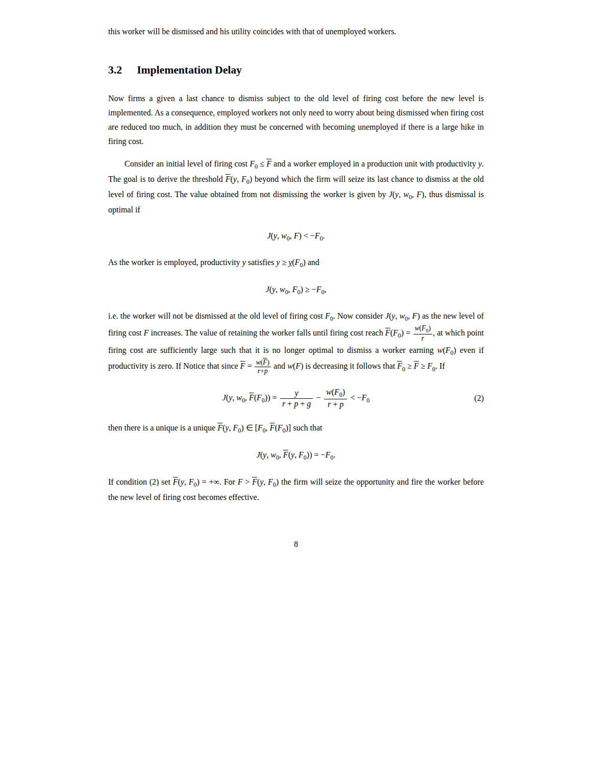this worker will be dismissed and his utility coincides with that of unemployed workers.
3.2 Implementation Delay
Now firms a given a last chance to dismiss subject to the old level of firing cost before the new level is implemented. As a consequence, employed workers not only need to worry about being dismissed when firing cost are reduced too much, in addition they must be concerned with becoming unemployed if there is a large hike in firing cost.
Consider an initial level of firing cost F0 ≤ F and a worker employed in a production unit with productivity y. The goal is to derive the threshold F(y, F0) beyond which the firm will seize its last chance to dismiss at the old level of firing cost. The value obtained from not dismissing the worker is given by J(y, w0, F), thus dismissal is optimal if
J(y, w0, F) < −F0.
As the worker is employed, productivity y satisfies y ≥ y(F0) and
J(y, w0, F0) ≥ −F0,
i.e. the worker will not be dismissed at the old level of firing cost F0. Now consider J(y, w0, F) as the new level of firing cost F increases. The value of retaining the worker falls until firing cost reach F(F0) = w(F0) r, at which point firing cost are sufficiently large such that it is no longer optimal to dismiss a worker earning w(F0) even if productivity is zero. If Notice that since F = w(F) r+p and w(F) is decreasing it follows that F0 ≥ F ≥ F0. If
J(y, w0, F(F0)) = yr + p + g − w(F0) r + p < −F0 (2)
then there is a unique is a unique F(y, F0) ∈ [F0, F(F0)] such that
J(y, w0, F(y, F0)) = −F0.
If condition (2) set F(y, F0) = +∞. For F > F(y, F0) the firm will seize the opportunity and fire the worker before the new level of firing cost becomes effective.
8